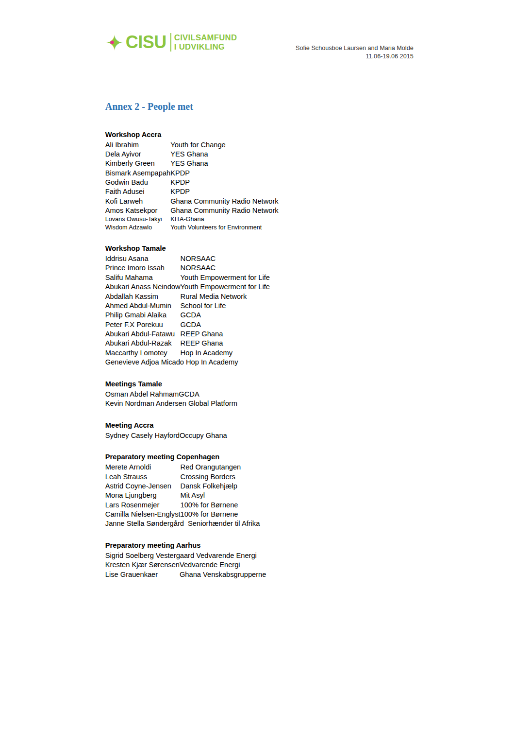✦●
CISU
CIVILSAMFUND I UDVIKLING
Sofie Schousboe Laursen and Maria Molde
11.06-19.06 2015
Annex 2 - People met
Workshop Accra
| Ali Ibrahim | Youth for Change |
| Dela Ayivor | YES Ghana |
| Kimberly Green | YES Ghana |
| Bismark Asempapah | KPDP |
| Godwin Badu | KPDP |
| Faith Adusei | KPDP |
| Kofi Larweh | Ghana Community Radio Network |
| Amos Katsekpor | Ghana Community Radio Network |
| Lovans Owusu-Takyi | KITA-Ghana |
| Wisdom Adzawlo | Youth Volunteers for Environment |
Workshop Tamale
| Iddrisu Asana | NORSAAC |
| Prince Imoro Issah | NORSAAC |
| Salifu Mahama | Youth Empowerment for Life |
| Abukari Anass Neindow | Youth Empowerment for Life |
| Abdallah Kassim | Rural Media Network |
| Ahmed Abdul-Mumin | School for Life |
| Philip Gmabi Alaika | GCDA |
| Peter F.X Porekuu | GCDA |
| Abukari Abdul-Fatawu | REEP Ghana |
| Abukari Abdul-Razak | REEP Ghana |
| Maccarthy Lomotey | Hop In Academy |
Genevieve Adjoa Micado Hop In Academy
Meetings Tamale
| Osman Abdel Rahmam | GCDA |
Kevin Nordman Andersen Global Platform
Meeting Accra
| Sydney Casely Hayford | Occupy Ghana |
Preparatory meeting Copenhagen
| Merete Arnoldi | Red Orangutangen |
| Leah Strauss | Crossing Borders |
| Astrid Coyne-Jensen | Dansk Folkehjælp |
| Mona Ljungberg | Mit Asyl |
| Lars Rosenmejer | 100% for Børnene |
| Camilla Nielsen-Englyst | 100% for Børnene |
Janne Stella Søndergård Seniorhænder til Afrika
Preparatory meeting Aarhus
Sigrid Soelberg Vestergaard Vedvarende Energi
| Kresten Kjær Sørensen | Vedvarende Energi |
| Lise Grauenkaer | Ghana Venskabsgrupperne |